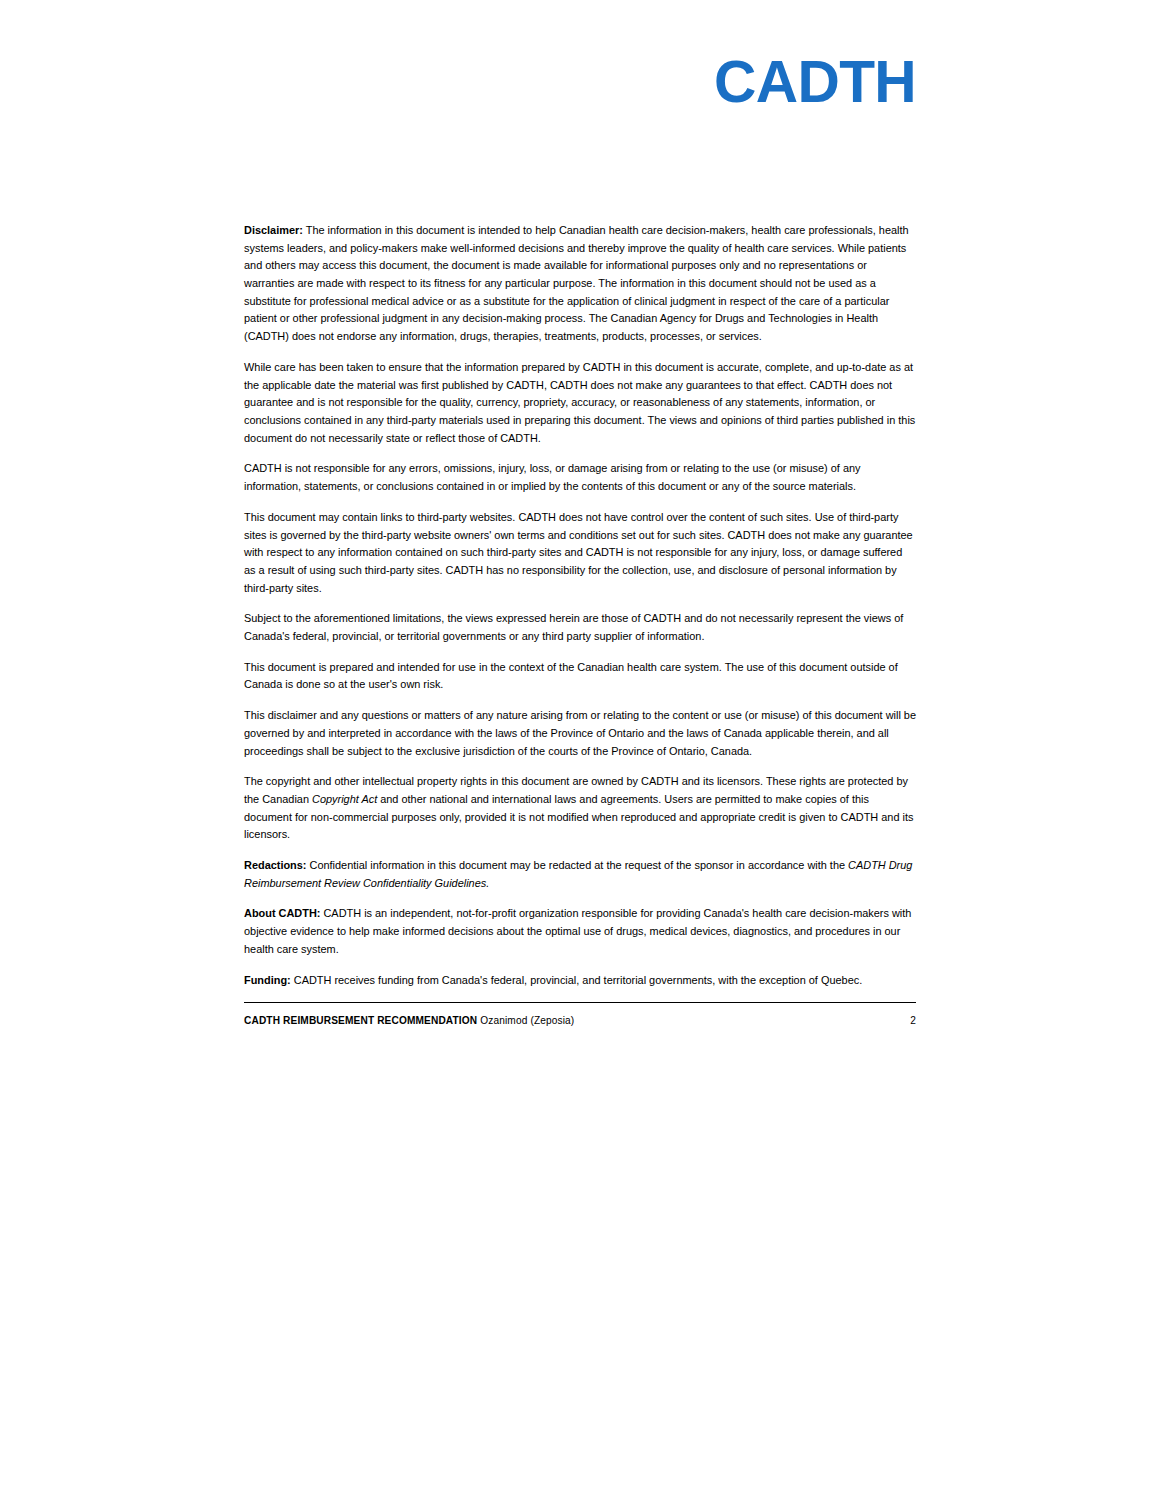CADTH
Disclaimer: The information in this document is intended to help Canadian health care decision-makers, health care professionals, health systems leaders, and policy-makers make well-informed decisions and thereby improve the quality of health care services. While patients and others may access this document, the document is made available for informational purposes only and no representations or warranties are made with respect to its fitness for any particular purpose. The information in this document should not be used as a substitute for professional medical advice or as a substitute for the application of clinical judgment in respect of the care of a particular patient or other professional judgment in any decision-making process. The Canadian Agency for Drugs and Technologies in Health (CADTH) does not endorse any information, drugs, therapies, treatments, products, processes, or services.
While care has been taken to ensure that the information prepared by CADTH in this document is accurate, complete, and up-to-date as at the applicable date the material was first published by CADTH, CADTH does not make any guarantees to that effect. CADTH does not guarantee and is not responsible for the quality, currency, propriety, accuracy, or reasonableness of any statements, information, or conclusions contained in any third-party materials used in preparing this document. The views and opinions of third parties published in this document do not necessarily state or reflect those of CADTH.
CADTH is not responsible for any errors, omissions, injury, loss, or damage arising from or relating to the use (or misuse) of any information, statements, or conclusions contained in or implied by the contents of this document or any of the source materials.
This document may contain links to third-party websites. CADTH does not have control over the content of such sites. Use of third-party sites is governed by the third-party website owners' own terms and conditions set out for such sites. CADTH does not make any guarantee with respect to any information contained on such third-party sites and CADTH is not responsible for any injury, loss, or damage suffered as a result of using such third-party sites. CADTH has no responsibility for the collection, use, and disclosure of personal information by third-party sites.
Subject to the aforementioned limitations, the views expressed herein are those of CADTH and do not necessarily represent the views of Canada's federal, provincial, or territorial governments or any third party supplier of information.
This document is prepared and intended for use in the context of the Canadian health care system. The use of this document outside of Canada is done so at the user's own risk.
This disclaimer and any questions or matters of any nature arising from or relating to the content or use (or misuse) of this document will be governed by and interpreted in accordance with the laws of the Province of Ontario and the laws of Canada applicable therein, and all proceedings shall be subject to the exclusive jurisdiction of the courts of the Province of Ontario, Canada.
The copyright and other intellectual property rights in this document are owned by CADTH and its licensors. These rights are protected by the Canadian Copyright Act and other national and international laws and agreements. Users are permitted to make copies of this document for non-commercial purposes only, provided it is not modified when reproduced and appropriate credit is given to CADTH and its licensors.
Redactions: Confidential information in this document may be redacted at the request of the sponsor in accordance with the CADTH Drug Reimbursement Review Confidentiality Guidelines.
About CADTH: CADTH is an independent, not-for-profit organization responsible for providing Canada's health care decision-makers with objective evidence to help make informed decisions about the optimal use of drugs, medical devices, diagnostics, and procedures in our health care system.
Funding: CADTH receives funding from Canada's federal, provincial, and territorial governments, with the exception of Quebec.
CADTH REIMBURSEMENT RECOMMENDATION Ozanimod (Zeposia)
2